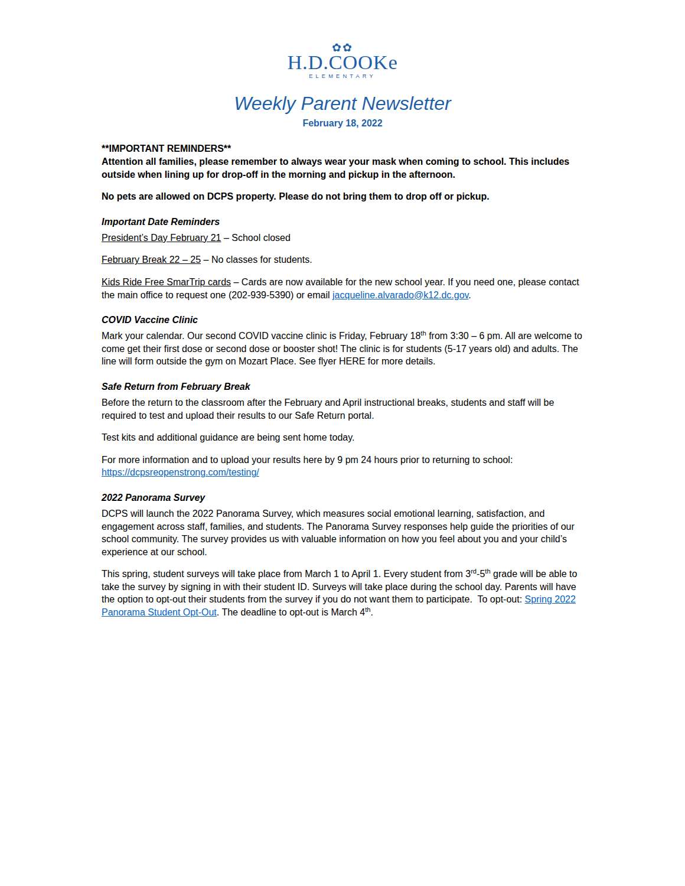✿✿ H.D.COOKe
Elementary
Weekly Parent Newsletter
February 18, 2022
**IMPORTANT REMINDERS**
Attention all families, please remember to always wear your mask when coming to school. This includes outside when lining up for drop-off in the morning and pickup in the afternoon.
No pets are allowed on DCPS property. Please do not bring them to drop off or pickup.
Important Date Reminders
President’s Day February 21 – School closed
February Break 22 – 25 – No classes for students.
Kids Ride Free SmarTrip cards – Cards are now available for the new school year. If you need one, please contact the main office to request one (202-939-5390) or email jacqueline.alvarado@k12.dc.gov.
COVID Vaccine Clinic
Mark your calendar. Our second COVID vaccine clinic is Friday, February 18th from 3:30 – 6 pm. All are welcome to come get their first dose or second dose or booster shot! The clinic is for students (5-17 years old) and adults. The line will form outside the gym on Mozart Place. See flyer HERE for more details.
Safe Return from February Break
Before the return to the classroom after the February and April instructional breaks, students and staff will be required to test and upload their results to our Safe Return portal.
Test kits and additional guidance are being sent home today.
For more information and to upload your results here by 9 pm 24 hours prior to returning to school:
https://dcpsreopenstrong.com/testing/
2022 Panorama Survey
DCPS will launch the 2022 Panorama Survey, which measures social emotional learning, satisfaction, and engagement across staff, families, and students. The Panorama Survey responses help guide the priorities of our school community. The survey provides us with valuable information on how you feel about you and your child’s experience at our school.
This spring, student surveys will take place from March 1 to April 1. Every student from 3rd-5th grade will be able to take the survey by signing in with their student ID. Surveys will take place during the school day. Parents will have the option to opt-out their students from the survey if you do not want them to participate. To opt-out: Spring 2022 Panorama Student Opt-Out. The deadline to opt-out is March 4th.